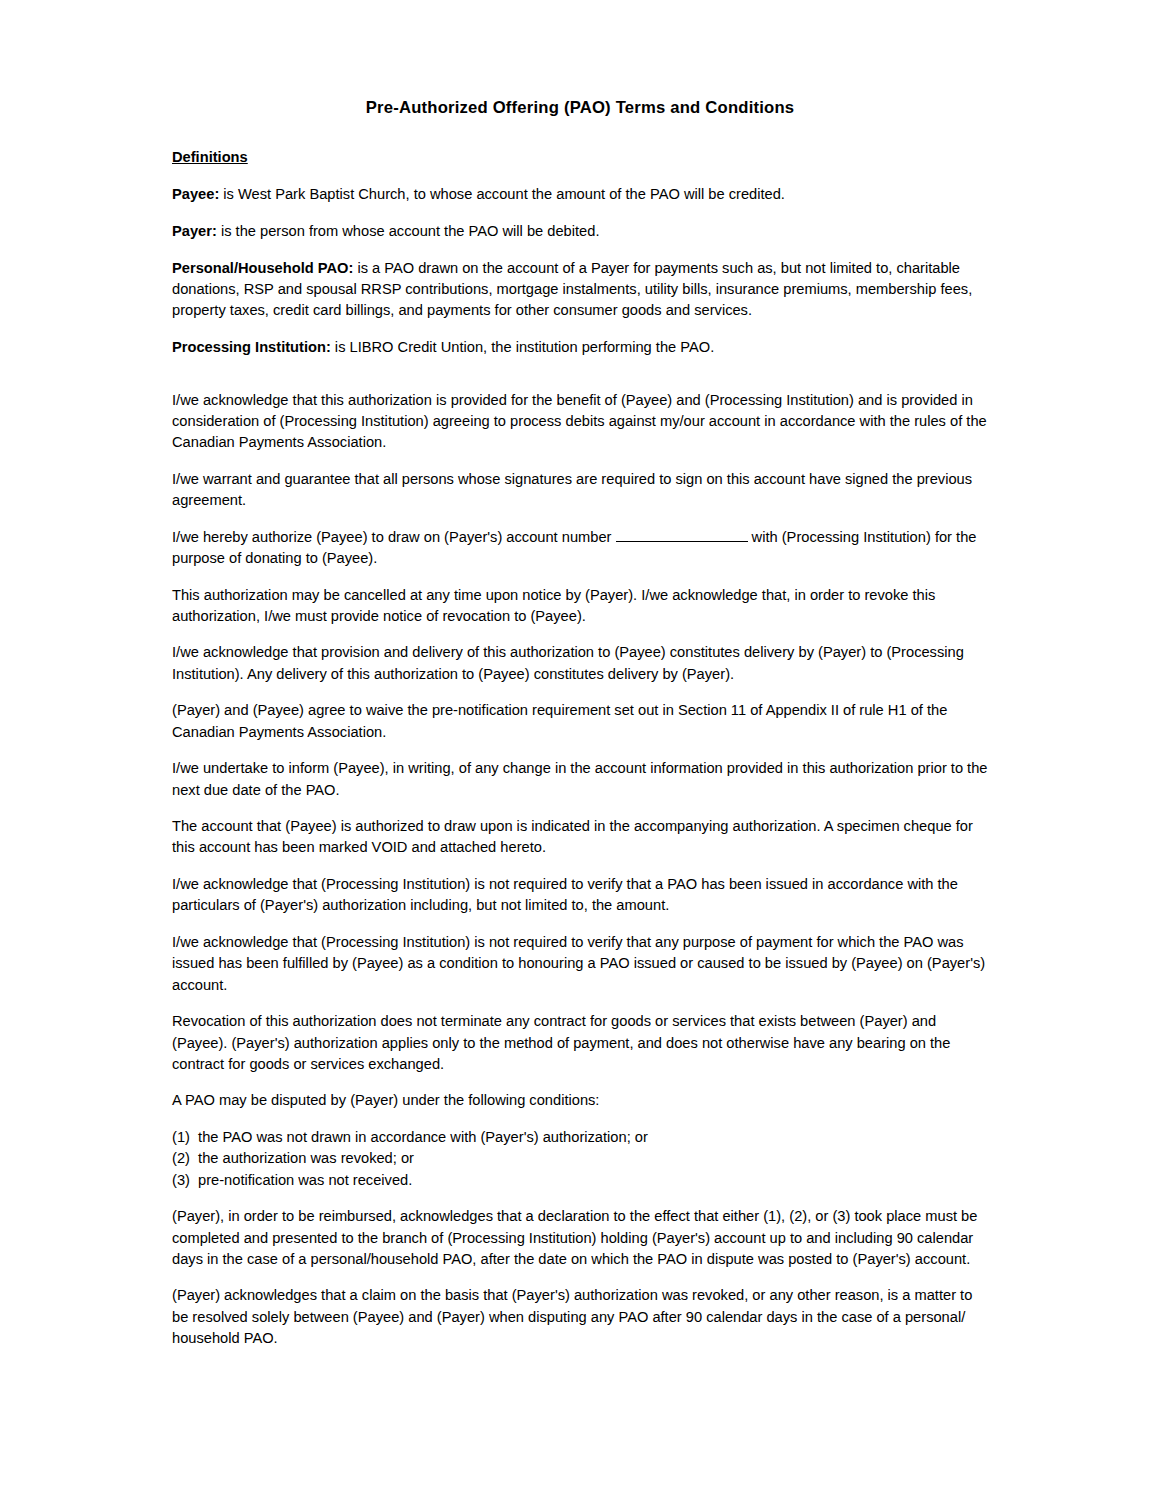Pre-Authorized Offering (PAO) Terms and Conditions
Definitions
Payee: is West Park Baptist Church, to whose account the amount of the PAO will be credited.
Payer: is the person from whose account the PAO will be debited.
Personal/Household PAO: is a PAO drawn on the account of a Payer for payments such as, but not limited to, charitable donations, RSP and spousal RRSP contributions, mortgage instalments, utility bills, insurance premiums, membership fees, property taxes, credit card billings, and payments for other consumer goods and services.
Processing Institution: is LIBRO Credit Untion, the institution performing the PAO.
I/we acknowledge that this authorization is provided for the benefit of (Payee) and (Processing Institution) and is provided in consideration of (Processing Institution) agreeing to process debits against my/our account in accordance with the rules of the Canadian Payments Association.
I/we warrant and guarantee that all persons whose signatures are required to sign on this account have signed the previous agreement.
I/we hereby authorize (Payee) to draw on (Payer's) account number with (Processing Institution) for the purpose of donating to (Payee).
This authorization may be cancelled at any time upon notice by (Payer). I/we acknowledge that, in order to revoke this authorization, I/we must provide notice of revocation to (Payee).
I/we acknowledge that provision and delivery of this authorization to (Payee) constitutes delivery by (Payer) to (Processing Institution). Any delivery of this authorization to (Payee) constitutes delivery by (Payer).
(Payer) and (Payee) agree to waive the pre-notification requirement set out in Section 11 of Appendix II of rule H1 of the Canadian Payments Association.
I/we undertake to inform (Payee), in writing, of any change in the account information provided in this authorization prior to the next due date of the PAO.
The account that (Payee) is authorized to draw upon is indicated in the accompanying authorization. A specimen cheque for this account has been marked VOID and attached hereto.
I/we acknowledge that (Processing Institution) is not required to verify that a PAO has been issued in accordance with the particulars of (Payer's) authorization including, but not limited to, the amount.
I/we acknowledge that (Processing Institution) is not required to verify that any purpose of payment for which the PAO was issued has been fulfilled by (Payee) as a condition to honouring a PAO issued or caused to be issued by (Payee) on (Payer's) account.
Revocation of this authorization does not terminate any contract for goods or services that exists between (Payer) and (Payee). (Payer's) authorization applies only to the method of payment, and does not otherwise have any bearing on the contract for goods or services exchanged.
A PAO may be disputed by (Payer) under the following conditions:
(1) the PAO was not drawn in accordance with (Payer's) authorization; or
(2) the authorization was revoked; or
(3) pre-notification was not received.
(Payer), in order to be reimbursed, acknowledges that a declaration to the effect that either (1), (2), or (3) took place must be completed and presented to the branch of (Processing Institution) holding (Payer's) account up to and including 90 calendar days in the case of a personal/household PAO, after the date on which the PAO in dispute was posted to (Payer's) account.
(Payer) acknowledges that a claim on the basis that (Payer's) authorization was revoked, or any other reason, is a matter to be resolved solely between (Payee) and (Payer) when disputing any PAO after 90 calendar days in the case of a personal/ household PAO.